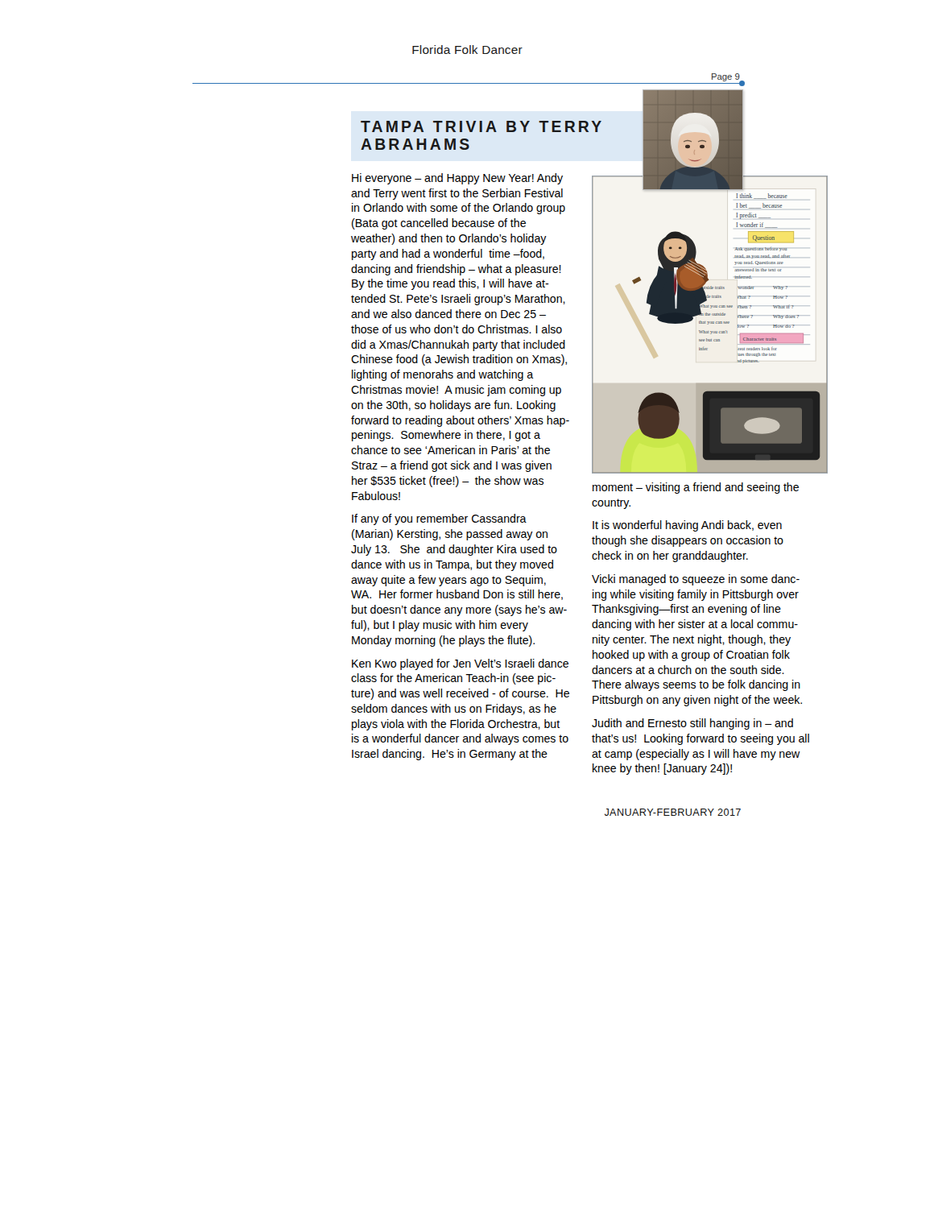Florida Folk Dancer
Page 9
TAMPA TRIVIA BY TERRY ABRAHAMS
Hi everyone – and Happy New Year! Andy and Terry went first to the Serbian Festival in Orlando with some of the Orlando group (Bata got cancelled because of the weather) and then to Orlando’s holiday party and had a wonderful time –food, dancing and friendship – what a pleasure! By the time you read this, I will have attended St. Pete’s Israeli group’s Marathon, and we also danced there on Dec 25 – those of us who don’t do Christmas. I also did a Xmas/Channukah party that included Chinese food (a Jewish tradition on Xmas), lighting of menorahs and watching a Christmas movie! A music jam coming up on the 30th, so holidays are fun. Looking forward to reading about others’ Xmas happenings. Somewhere in there, I got a chance to see ‘American in Paris’ at the Straz – a friend got sick and I was given her $535 ticket (free!) – the show was Fabulous!
I think ____ because I bet ____ because I predict ____ I wonder if ____ Question Ask questions before you read, as you read, and after you read. Questions are answered in the text or inferred. I wonder What ? When ? Where ? How ? Why ? How ? What if ? Why does ? How do ? Character traits Great readers look for clues through the text and pictures. Outside traits Inside traits What you can see on the outside that you can see What you can't see but can infer
If any of you remember Cassandra (Marian) Kersting, she passed away on July 13. She and daughter Kira used to dance with us in Tampa, but they moved away quite a few years ago to Sequim, WA. Her former husband Don is still here, but doesn’t dance any more (says he’s awful), but I play music with him every Monday morning (he plays the flute).
Ken Kwo played for Jen Velt’s Israeli dance class for the American Teach-in (see picture) and was well received - of course. He seldom dances with us on Fridays, as he plays viola with the Florida Orchestra, but is a wonderful dancer and always comes to Israel dancing. He’s in Germany at the moment – visiting a friend and seeing the country.
It is wonderful having Andi back, even though she disappears on occasion to check in on her granddaughter.
Vicki managed to squeeze in some dancing while visiting family in Pittsburgh over Thanksgiving—first an evening of line dancing with her sister at a local community center. The next night, though, they hooked up with a group of Croatian folk dancers at a church on the south side. There always seems to be folk dancing in Pittsburgh on any given night of the week.
Judith and Ernesto still hanging in – and that’s us! Looking forward to seeing you all at camp (especially as I will have my new knee by then! [January 24])!
JANUARY-FEBRUARY 2017